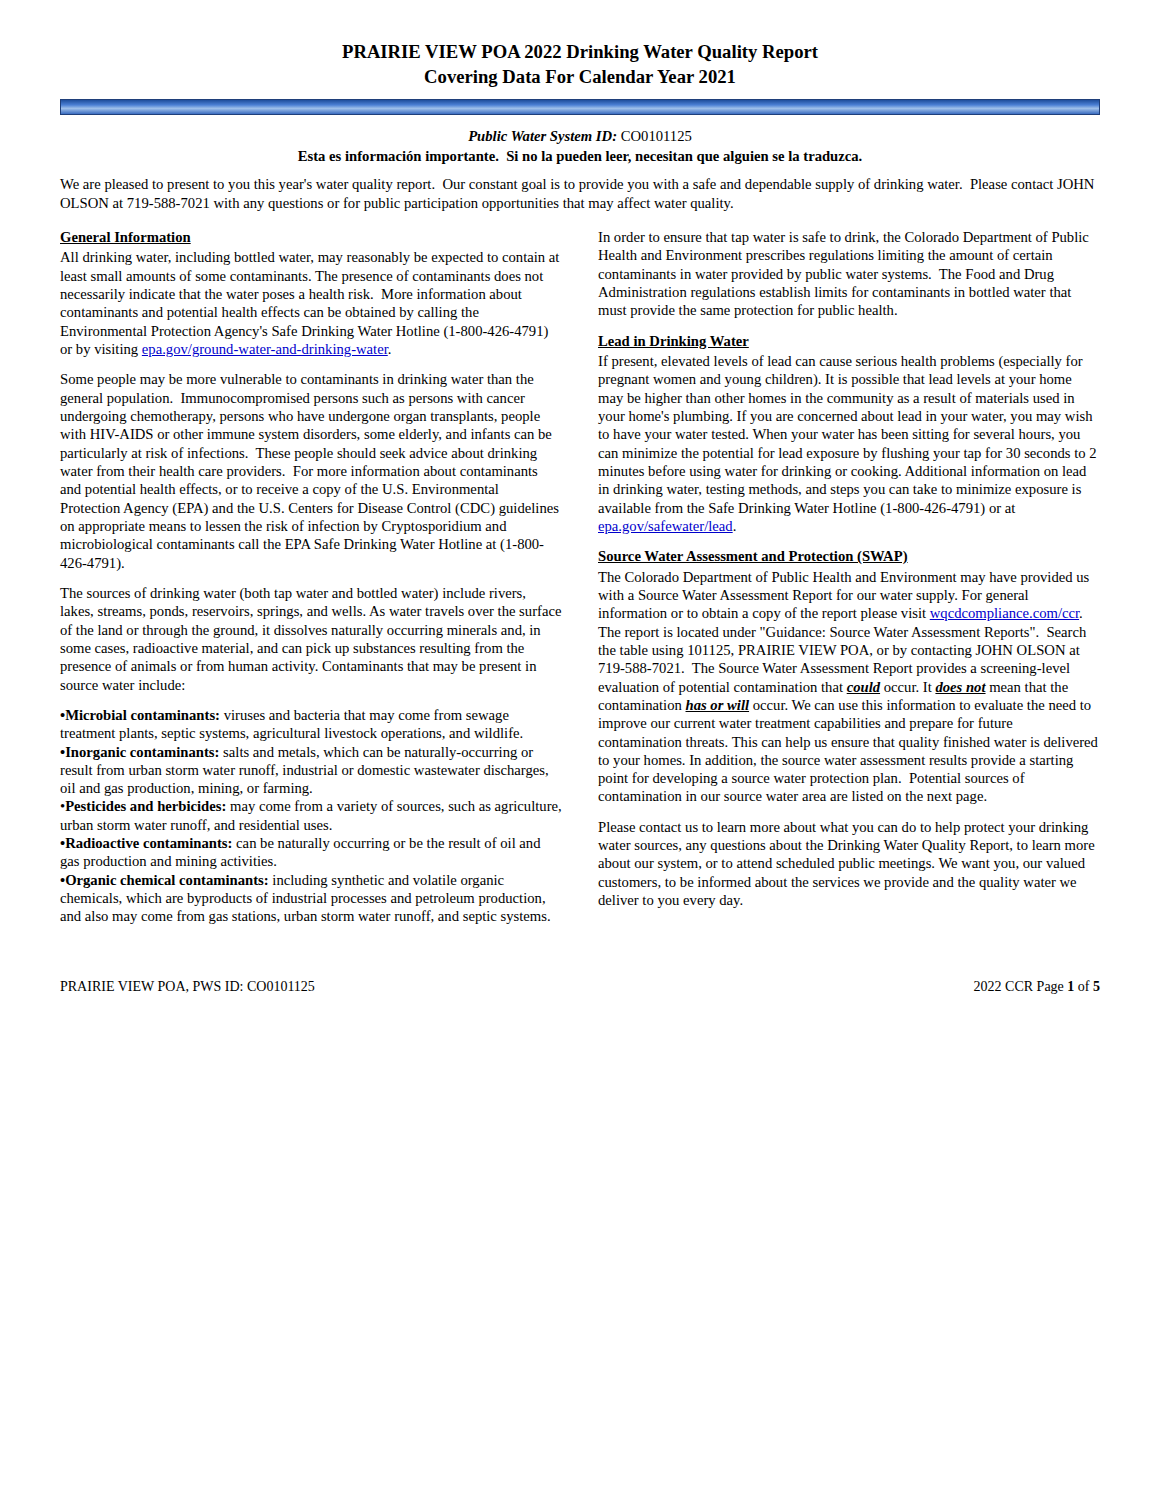PRAIRIE VIEW POA 2022 Drinking Water Quality Report
Covering Data For Calendar Year 2021
Public Water System ID: CO0101125
Esta es información importante. Si no la pueden leer, necesitan que alguien se la traduzca.
We are pleased to present to you this year's water quality report. Our constant goal is to provide you with a safe and dependable supply of drinking water. Please contact JOHN OLSON at 719-588-7021 with any questions or for public participation opportunities that may affect water quality.
General Information
All drinking water, including bottled water, may reasonably be expected to contain at least small amounts of some contaminants. The presence of contaminants does not necessarily indicate that the water poses a health risk. More information about contaminants and potential health effects can be obtained by calling the Environmental Protection Agency's Safe Drinking Water Hotline (1-800-426-4791) or by visiting epa.gov/ground-water-and-drinking-water.
Some people may be more vulnerable to contaminants in drinking water than the general population. Immunocompromised persons such as persons with cancer undergoing chemotherapy, persons who have undergone organ transplants, people with HIV-AIDS or other immune system disorders, some elderly, and infants can be particularly at risk of infections. These people should seek advice about drinking water from their health care providers. For more information about contaminants and potential health effects, or to receive a copy of the U.S. Environmental Protection Agency (EPA) and the U.S. Centers for Disease Control (CDC) guidelines on appropriate means to lessen the risk of infection by Cryptosporidium and microbiological contaminants call the EPA Safe Drinking Water Hotline at (1-800-426-4791).
The sources of drinking water (both tap water and bottled water) include rivers, lakes, streams, ponds, reservoirs, springs, and wells. As water travels over the surface of the land or through the ground, it dissolves naturally occurring minerals and, in some cases, radioactive material, and can pick up substances resulting from the presence of animals or from human activity. Contaminants that may be present in source water include:
•Microbial contaminants: viruses and bacteria that may come from sewage treatment plants, septic systems, agricultural livestock operations, and wildlife.
•Inorganic contaminants: salts and metals, which can be naturally-occurring or result from urban storm water runoff, industrial or domestic wastewater discharges, oil and gas production, mining, or farming.
•Pesticides and herbicides: may come from a variety of sources, such as agriculture, urban storm water runoff, and residential uses.
•Radioactive contaminants: can be naturally occurring or be the result of oil and gas production and mining activities.
•Organic chemical contaminants: including synthetic and volatile organic chemicals, which are byproducts of industrial processes and petroleum production, and also may come from gas stations, urban storm water runoff, and septic systems.
In order to ensure that tap water is safe to drink, the Colorado Department of Public Health and Environment prescribes regulations limiting the amount of certain contaminants in water provided by public water systems. The Food and Drug Administration regulations establish limits for contaminants in bottled water that must provide the same protection for public health.
Lead in Drinking Water
If present, elevated levels of lead can cause serious health problems (especially for pregnant women and young children). It is possible that lead levels at your home may be higher than other homes in the community as a result of materials used in your home's plumbing. If you are concerned about lead in your water, you may wish to have your water tested. When your water has been sitting for several hours, you can minimize the potential for lead exposure by flushing your tap for 30 seconds to 2 minutes before using water for drinking or cooking. Additional information on lead in drinking water, testing methods, and steps you can take to minimize exposure is available from the Safe Drinking Water Hotline (1-800-426-4791) or at epa.gov/safewater/lead.
Source Water Assessment and Protection (SWAP)
The Colorado Department of Public Health and Environment may have provided us with a Source Water Assessment Report for our water supply. For general information or to obtain a copy of the report please visit wqcdcompliance.com/ccr. The report is located under "Guidance: Source Water Assessment Reports". Search the table using 101125, PRAIRIE VIEW POA, or by contacting JOHN OLSON at 719-588-7021. The Source Water Assessment Report provides a screening-level evaluation of potential contamination that could occur. It does not mean that the contamination has or will occur. We can use this information to evaluate the need to improve our current water treatment capabilities and prepare for future contamination threats. This can help us ensure that quality finished water is delivered to your homes. In addition, the source water assessment results provide a starting point for developing a source water protection plan. Potential sources of contamination in our source water area are listed on the next page.
Please contact us to learn more about what you can do to help protect your drinking water sources, any questions about the Drinking Water Quality Report, to learn more about our system, or to attend scheduled public meetings. We want you, our valued customers, to be informed about the services we provide and the quality water we deliver to you every day.
PRAIRIE VIEW POA, PWS ID: CO0101125
2022 CCR Page 1 of 5